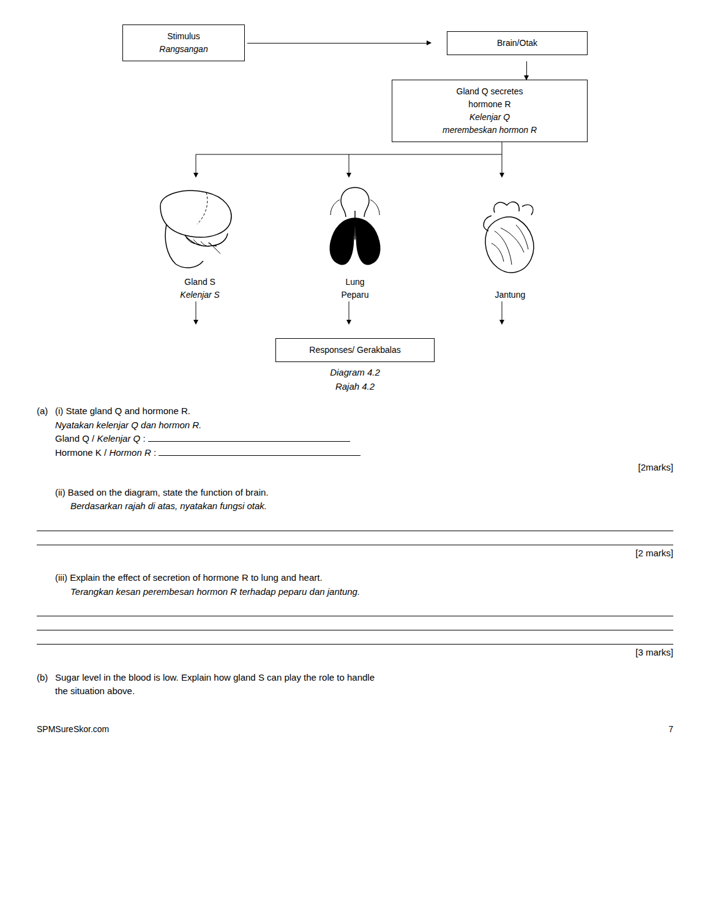Stimulus Rangsangan
Brain/Otak
Gland Q secretes
hormone R Kelenjar Q
merembeskan hormon R
Gland S Kelenjar S
Lung
Peparu
Jantung
Responses/ Gerakbalas
Diagram 4.2
Rajah 4.2
(a)(i) State gland Q and hormone R.
Nyatakan kelenjar Q dan hormon R.
Gland Q / Kelenjar Q :
Hormone K / Hormon R :
[2marks]
(ii) Based on the diagram, state the function of brain.
Berdasarkan rajah di atas, nyatakan fungsi otak.
[2 marks]
(iii) Explain the effect of secretion of hormone R to lung and heart.
Terangkan kesan perembesan hormon R terhadap peparu dan jantung.
[3 marks]
(b) Sugar level in the blood is low. Explain how gland S can play the role to handle
the situation above.
SPMSureSkor.com
7